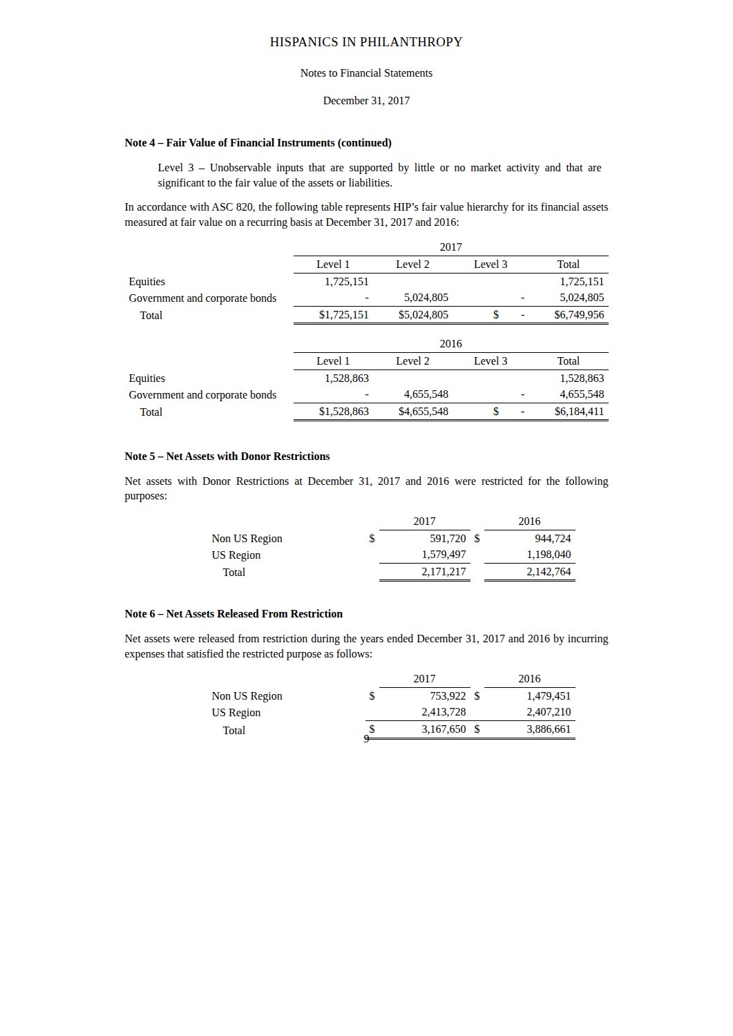HISPANICS IN PHILANTHROPY
Notes to Financial Statements
December 31, 2017
Note 4 – Fair Value of Financial Instruments (continued)
Level 3 – Unobservable inputs that are supported by little or no market activity and that are significant to the fair value of the assets or liabilities.
In accordance with ASC 820, the following table represents HIP’s fair value hierarchy for its financial assets measured at fair value on a recurring basis at December 31, 2017 and 2016:
| | 2017 |
| | Level 1 | Level 2 | Level 3 | Total |
| Equities | 1,725,151 | | | 1,725,151 |
| Government and corporate bonds | - | 5,024,805 | - | 5,024,805 |
| Total | $1,725,151 | $5,024,805 | $ - | $6,749,956 |
| | 2016 |
| | Level 1 | Level 2 | Level 3 | Total |
| Equities | 1,528,863 | | | 1,528,863 |
| Government and corporate bonds | - | 4,655,548 | - | 4,655,548 |
| Total | $1,528,863 | $4,655,548 | $ - | $6,184,411 |
Note 5 – Net Assets with Donor Restrictions
Net assets with Donor Restrictions at December 31, 2017 and 2016 were restricted for the following purposes:
| | | 2017 | | 2016 |
| Non US Region | $ | 591,720 | $ | 944,724 |
| US Region | | 1,579,497 | | 1,198,040 |
| Total | | 2,171,217 | | 2,142,764 |
Note 6 – Net Assets Released From Restriction
Net assets were released from restriction during the years ended December 31, 2017 and 2016 by incurring expenses that satisfied the restricted purpose as follows:
| | | 2017 | | 2016 |
| Non US Region | $ | 753,922 | $ | 1,479,451 |
| US Region | | 2,413,728 | | 2,407,210 |
| Total | $ | 3,167,650 | $ | 3,886,661 |
9